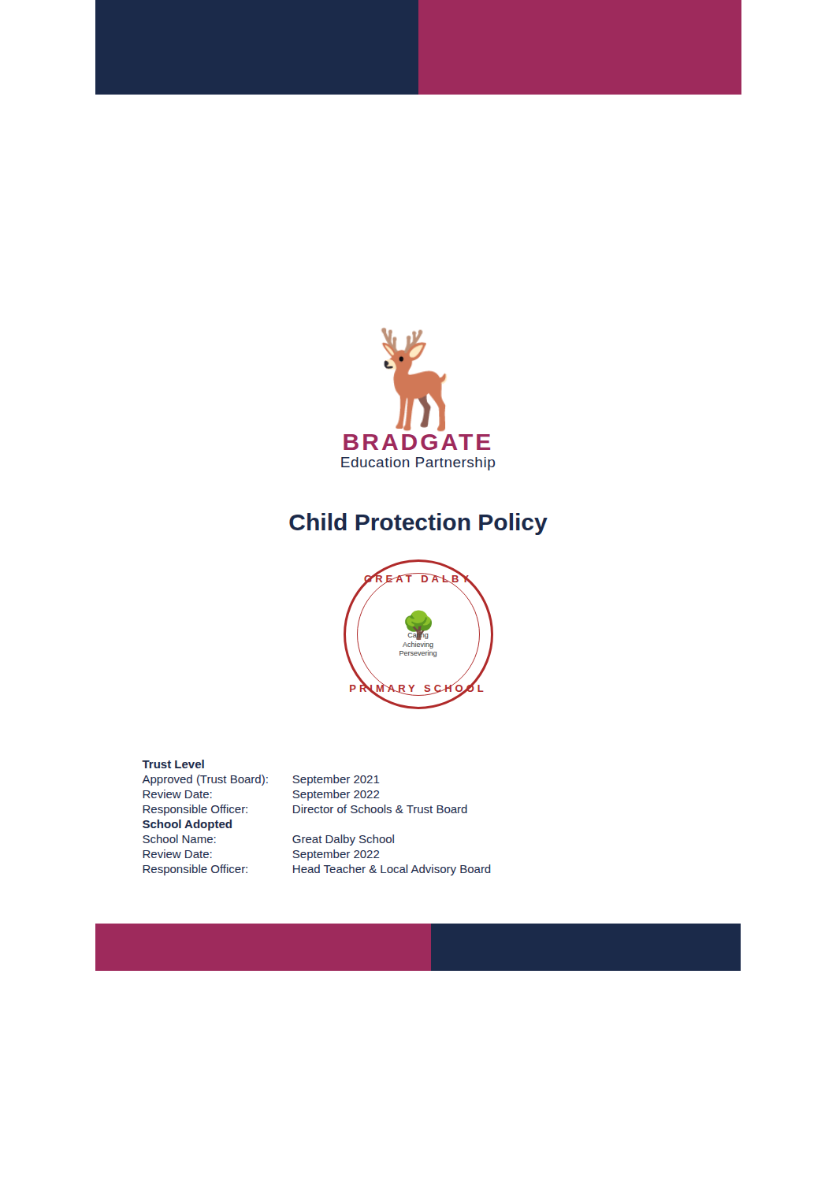🦌
BRADGATE
Education Partnership
Child Protection Policy
GREAT DALBY
🌳
Caring
Achieving
Persevering
PRIMARY SCHOOL
| Trust Level |
| Approved (Trust Board): | September 2021 |
| Review Date: | September 2022 |
| Responsible Officer: | Director of Schools & Trust Board |
| School Adopted |
| School Name: | Great Dalby School |
| Review Date: | September 2022 |
| Responsible Officer: | Head Teacher & Local Advisory Board |